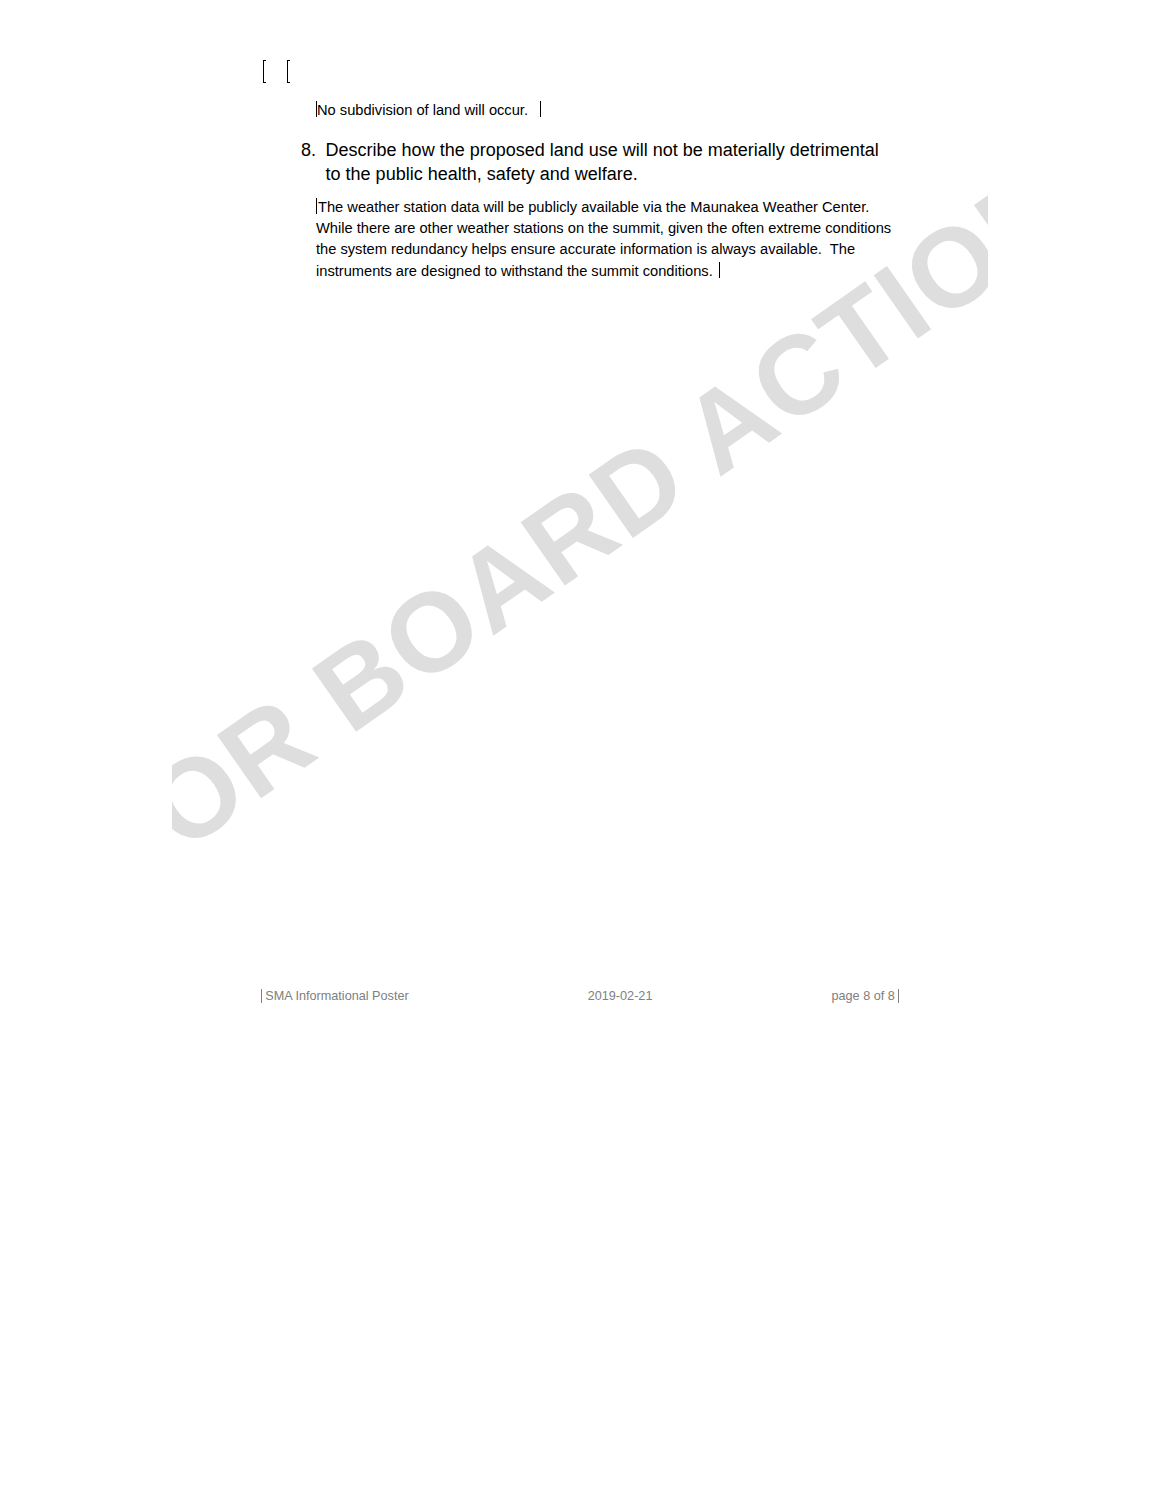FOR BOARD ACTION
No subdivision of land will occur.
8. Describe how the proposed land use will not be materially detrimental to the public health, safety and welfare.
The weather station data will be publicly available via the Maunakea Weather Center. While there are other weather stations on the summit, given the often extreme conditions the system redundancy helps ensure accurate information is always available. The instruments are designed to withstand the summit conditions.
SMA Informational Poster
2019-02-21
page 8 of 8